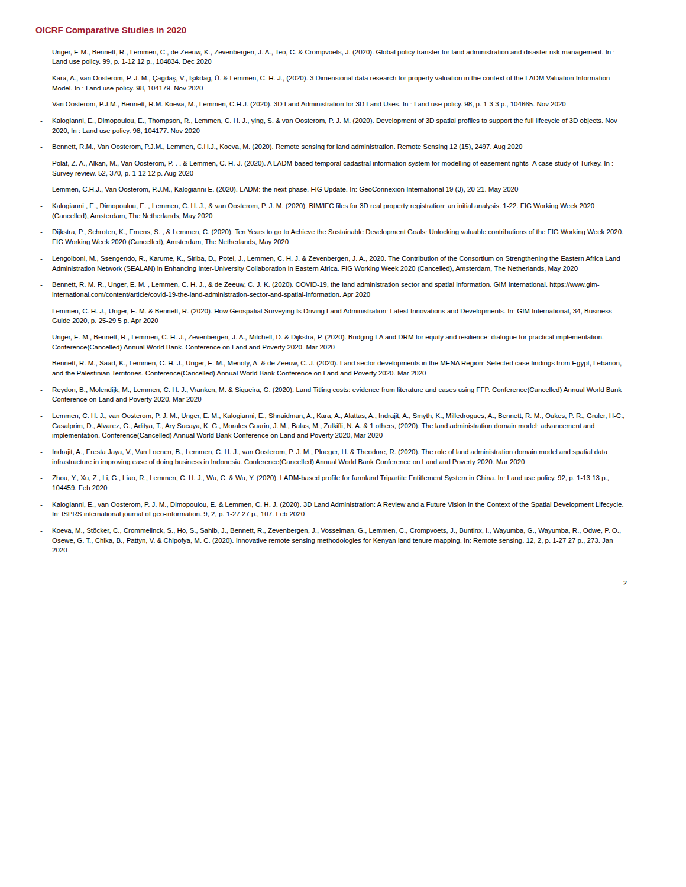OICRF Comparative Studies in 2020
Unger, E-M., Bennett, R., Lemmen, C., de Zeeuw, K., Zevenbergen, J. A., Teo, C. & Crompvoets, J. (2020). Global policy transfer for land administration and disaster risk management. In : Land use policy. 99, p. 1-12 12 p., 104834. Dec 2020
Kara, A., van Oosterom, P. J. M., Çağdaş, V., Işikdağ, Ü. & Lemmen, C. H. J., (2020). 3 Dimensional data research for property valuation in the context of the LADM Valuation Information Model. In : Land use policy. 98, 104179. Nov 2020
Van Oosterom, P.J.M., Bennett, R.M. Koeva, M., Lemmen, C.H.J. (2020). 3D Land Administration for 3D Land Uses. In : Land use policy. 98, p. 1-3 3 p., 104665. Nov 2020
Kalogianni, E., Dimopoulou, E., Thompson, R., Lemmen, C. H. J., ying, S. & van Oosterom, P. J. M. (2020). Development of 3D spatial profiles to support the full lifecycle of 3D objects. Nov 2020, In : Land use policy. 98, 104177. Nov 2020
Bennett, R.M., Van Oosterom, P.J.M., Lemmen, C.H.J., Koeva, M. (2020). Remote sensing for land administration. Remote Sensing 12 (15), 2497. Aug 2020
Polat, Z. A., Alkan, M., Van Oosterom, P. . . & Lemmen, C. H. J. (2020). A LADM-based temporal cadastral information system for modelling of easement rights–A case study of Turkey. In : Survey review. 52, 370, p. 1-12 12 p. Aug 2020
Lemmen, C.H.J., Van Oosterom, P.J.M., Kalogianni E. (2020). LADM: the next phase. FIG Update. In: GeoConnexion International 19 (3), 20-21. May 2020
Kalogianni , E., Dimopoulou, E. , Lemmen, C. H. J., & van Oosterom, P. J. M. (2020). BIM/IFC files for 3D real property registration: an initial analysis. 1-22. FIG Working Week 2020 (Cancelled), Amsterdam, The Netherlands, May 2020
Dijkstra, P., Schroten, K., Emens, S. , & Lemmen, C. (2020). Ten Years to go to Achieve the Sustainable Development Goals: Unlocking valuable contributions of the FIG Working Week 2020. FIG Working Week 2020 (Cancelled), Amsterdam, The Netherlands, May 2020
Lengoiboni, M., Ssengendo, R., Karume, K., Siriba, D., Potel, J., Lemmen, C. H. J. & Zevenbergen, J. A., 2020. The Contribution of the Consortium on Strengthening the Eastern Africa Land Administration Network (SEALAN) in Enhancing Inter-University Collaboration in Eastern Africa. FIG Working Week 2020 (Cancelled), Amsterdam, The Netherlands, May 2020
Bennett, R. M. R., Unger, E. M. , Lemmen, C. H. J., & de Zeeuw, C. J. K. (2020). COVID-19, the land administration sector and spatial information. GIM International. https://www.gim-international.com/content/article/covid-19-the-land-administration-sector-and-spatial-information. Apr 2020
Lemmen, C. H. J., Unger, E. M. & Bennett, R. (2020). How Geospatial Surveying Is Driving Land Administration: Latest Innovations and Developments. In: GIM International, 34, Business Guide 2020, p. 25-29 5 p. Apr 2020
Unger, E. M., Bennett, R., Lemmen, C. H. J., Zevenbergen, J. A., Mitchell, D. & Dijkstra, P. (2020). Bridging LA and DRM for equity and resilience: dialogue for practical implementation. Conference(Cancelled) Annual World Bank. Conference on Land and Poverty 2020. Mar 2020
Bennett, R. M., Saad, K., Lemmen, C. H. J., Unger, E. M., Menofy, A. & de Zeeuw, C. J. (2020). Land sector developments in the MENA Region: Selected case findings from Egypt, Lebanon, and the Palestinian Territories. Conference(Cancelled) Annual World Bank Conference on Land and Poverty 2020. Mar 2020
Reydon, B., Molendijk, M., Lemmen, C. H. J., Vranken, M. & Siqueira, G. (2020). Land Titling costs: evidence from literature and cases using FFP. Conference(Cancelled) Annual World Bank Conference on Land and Poverty 2020. Mar 2020
Lemmen, C. H. J., van Oosterom, P. J. M., Unger, E. M., Kalogianni, E., Shnaidman, A., Kara, A., Alattas, A., Indrajit, A., Smyth, K., Milledrogues, A., Bennett, R. M., Oukes, P. R., Gruler, H-C., Casalprim, D., Alvarez, G., Aditya, T., Ary Sucaya, K. G., Morales Guarin, J. M., Balas, M., Zulkifli, N. A. & 1 others, (2020). The land administration domain model: advancement and implementation. Conference(Cancelled) Annual World Bank Conference on Land and Poverty 2020, Mar 2020
Indrajit, A., Eresta Jaya, V., Van Loenen, B., Lemmen, C. H. J., van Oosterom, P. J. M., Ploeger, H. & Theodore, R. (2020). The role of land administration domain model and spatial data infrastructure in improving ease of doing business in Indonesia. Conference(Cancelled) Annual World Bank Conference on Land and Poverty 2020. Mar 2020
Zhou, Y., Xu, Z., Li, G., Liao, R., Lemmen, C. H. J., Wu, C. & Wu, Y. (2020). LADM-based profile for farmland Tripartite Entitlement System in China. In: Land use policy. 92, p. 1-13 13 p., 104459. Feb 2020
Kalogianni, E., van Oosterom, P. J. M., Dimopoulou, E. & Lemmen, C. H. J. (2020). 3D Land Administration: A Review and a Future Vision in the Context of the Spatial Development Lifecycle. In: ISPRS international journal of geo-information. 9, 2, p. 1-27 27 p., 107. Feb 2020
Koeva, M., Stöcker, C., Crommelinck, S., Ho, S., Sahib, J., Bennett, R., Zevenbergen, J., Vosselman, G., Lemmen, C., Crompvoets, J., Buntinx, I., Wayumba, G., Wayumba, R., Odwe, P. O., Osewe, G. T., Chika, B., Pattyn, V. & Chipofya, M. C. (2020). Innovative remote sensing methodologies for Kenyan land tenure mapping. In: Remote sensing. 12, 2, p. 1-27 27 p., 273. Jan 2020
2